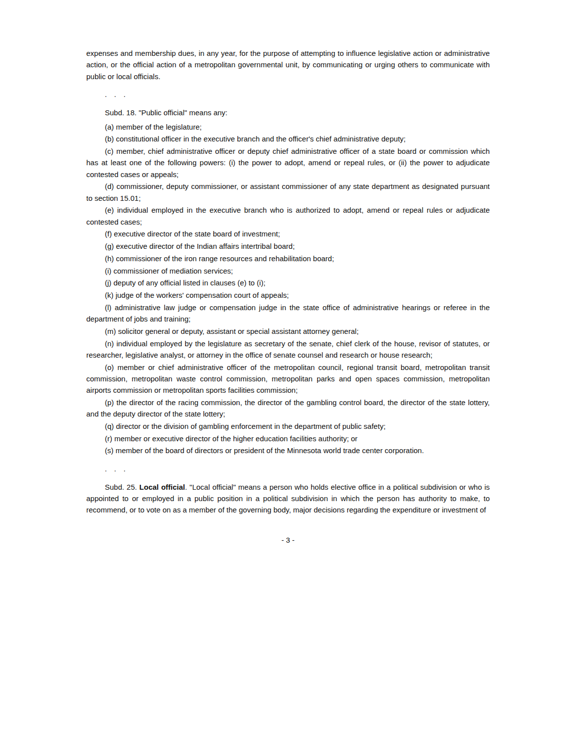expenses and membership dues, in any year, for the purpose of attempting to influence legislative action or administrative action, or the official action of a metropolitan governmental unit, by communicating or urging others to communicate with public or local officials.
. . .
Subd. 18. "Public official" means any:
(a) member of the legislature;
(b) constitutional officer in the executive branch and the officer's chief administrative deputy;
(c) member, chief administrative officer or deputy chief administrative officer of a state board or commission which has at least one of the following powers: (i) the power to adopt, amend or repeal rules, or (ii) the power to adjudicate contested cases or appeals;
(d) commissioner, deputy commissioner, or assistant commissioner of any state department as designated pursuant to section 15.01;
(e) individual employed in the executive branch who is authorized to adopt, amend or repeal rules or adjudicate contested cases;
(f) executive director of the state board of investment;
(g) executive director of the Indian affairs intertribal board;
(h) commissioner of the iron range resources and rehabilitation board;
(i) commissioner of mediation services;
(j) deputy of any official listed in clauses (e) to (i);
(k) judge of the workers' compensation court of appeals;
(l) administrative law judge or compensation judge in the state office of administrative hearings or referee in the department of jobs and training;
(m) solicitor general or deputy, assistant or special assistant attorney general;
(n) individual employed by the legislature as secretary of the senate, chief clerk of the house, revisor of statutes, or researcher, legislative analyst, or attorney in the office of senate counsel and research or house research;
(o) member or chief administrative officer of the metropolitan council, regional transit board, metropolitan transit commission, metropolitan waste control commission, metropolitan parks and open spaces commission, metropolitan airports commission or metropolitan sports facilities commission;
(p) the director of the racing commission, the director of the gambling control board, the director of the state lottery, and the deputy director of the state lottery;
(q) director or the division of gambling enforcement in the department of public safety;
(r) member or executive director of the higher education facilities authority; or
(s) member of the board of directors or president of the Minnesota world trade center corporation.
. . .
Subd. 25. Local official. "Local official" means a person who holds elective office in a political subdivision or who is appointed to or employed in a public position in a political subdivision in which the person has authority to make, to recommend, or to vote on as a member of the governing body, major decisions regarding the expenditure or investment of
- 3 -